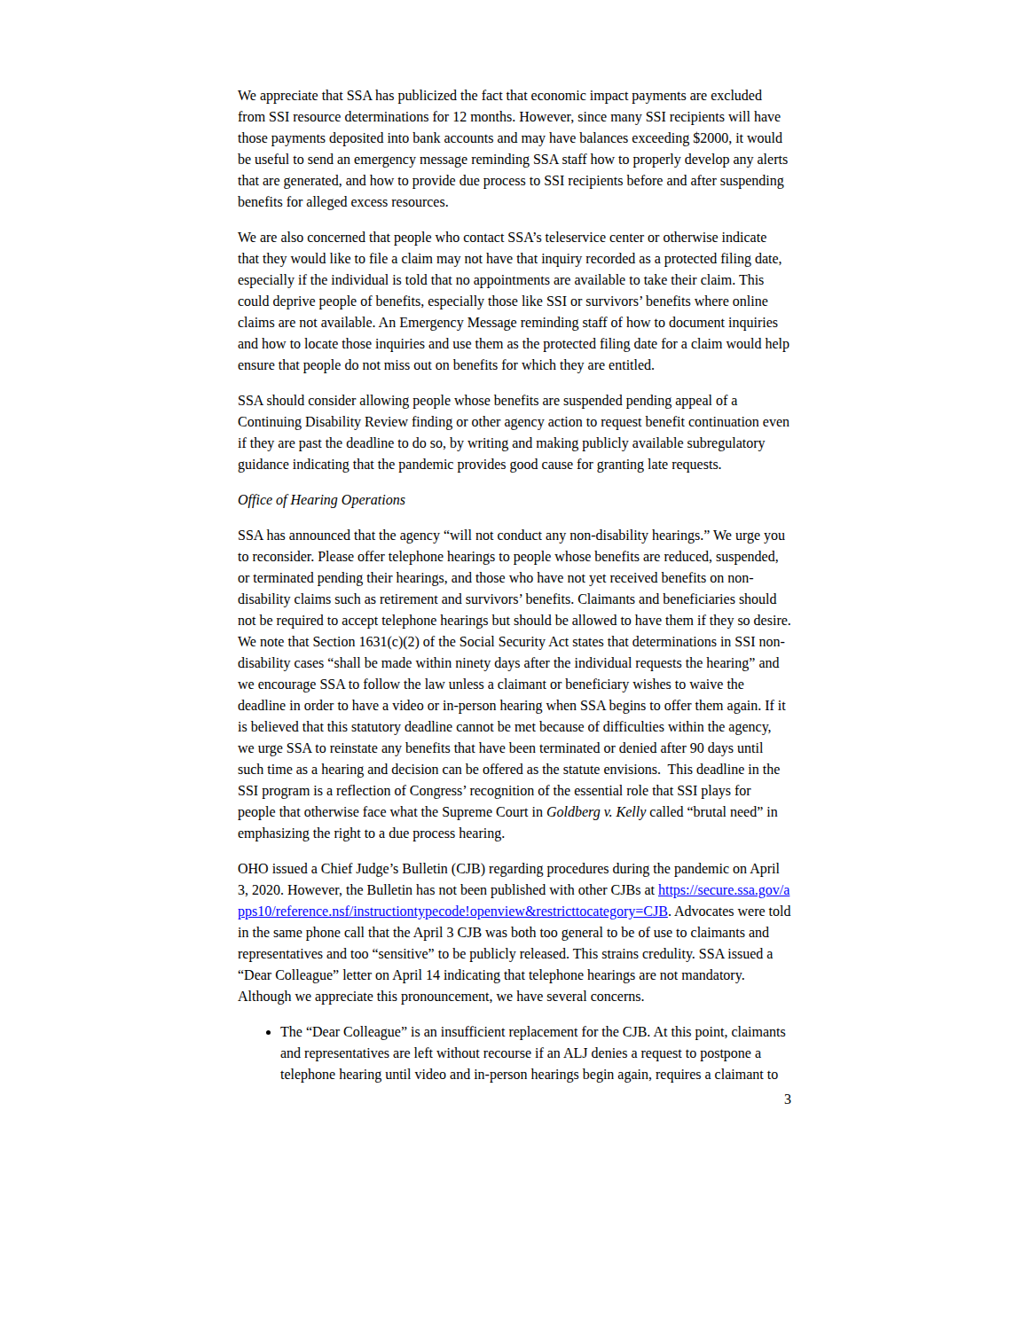We appreciate that SSA has publicized the fact that economic impact payments are excluded from SSI resource determinations for 12 months. However, since many SSI recipients will have those payments deposited into bank accounts and may have balances exceeding $2000, it would be useful to send an emergency message reminding SSA staff how to properly develop any alerts that are generated, and how to provide due process to SSI recipients before and after suspending benefits for alleged excess resources.
We are also concerned that people who contact SSA’s teleservice center or otherwise indicate that they would like to file a claim may not have that inquiry recorded as a protected filing date, especially if the individual is told that no appointments are available to take their claim. This could deprive people of benefits, especially those like SSI or survivors’ benefits where online claims are not available. An Emergency Message reminding staff of how to document inquiries and how to locate those inquiries and use them as the protected filing date for a claim would help ensure that people do not miss out on benefits for which they are entitled.
SSA should consider allowing people whose benefits are suspended pending appeal of a Continuing Disability Review finding or other agency action to request benefit continuation even if they are past the deadline to do so, by writing and making publicly available subregulatory guidance indicating that the pandemic provides good cause for granting late requests.
Office of Hearing Operations
SSA has announced that the agency “will not conduct any non-disability hearings.” We urge you to reconsider. Please offer telephone hearings to people whose benefits are reduced, suspended, or terminated pending their hearings, and those who have not yet received benefits on non-disability claims such as retirement and survivors’ benefits. Claimants and beneficiaries should not be required to accept telephone hearings but should be allowed to have them if they so desire. We note that Section 1631(c)(2) of the Social Security Act states that determinations in SSI non-disability cases “shall be made within ninety days after the individual requests the hearing” and we encourage SSA to follow the law unless a claimant or beneficiary wishes to waive the deadline in order to have a video or in-person hearing when SSA begins to offer them again. If it is believed that this statutory deadline cannot be met because of difficulties within the agency, we urge SSA to reinstate any benefits that have been terminated or denied after 90 days until such time as a hearing and decision can be offered as the statute envisions. This deadline in the SSI program is a reflection of Congress’ recognition of the essential role that SSI plays for people that otherwise face what the Supreme Court in Goldberg v. Kelly called “brutal need” in emphasizing the right to a due process hearing.
OHO issued a Chief Judge’s Bulletin (CJB) regarding procedures during the pandemic on April 3, 2020. However, the Bulletin has not been published with other CJBs at https://secure.ssa.gov/apps10/reference.nsf/instructiontypecode!openview&restricttocategory=CJB. Advocates were told in the same phone call that the April 3 CJB was both too general to be of use to claimants and representatives and too “sensitive” to be publicly released. This strains credulity. SSA issued a “Dear Colleague” letter on April 14 indicating that telephone hearings are not mandatory. Although we appreciate this pronouncement, we have several concerns.
The “Dear Colleague” is an insufficient replacement for the CJB. At this point, claimants and representatives are left without recourse if an ALJ denies a request to postpone a telephone hearing until video and in-person hearings begin again, requires a claimant to
3